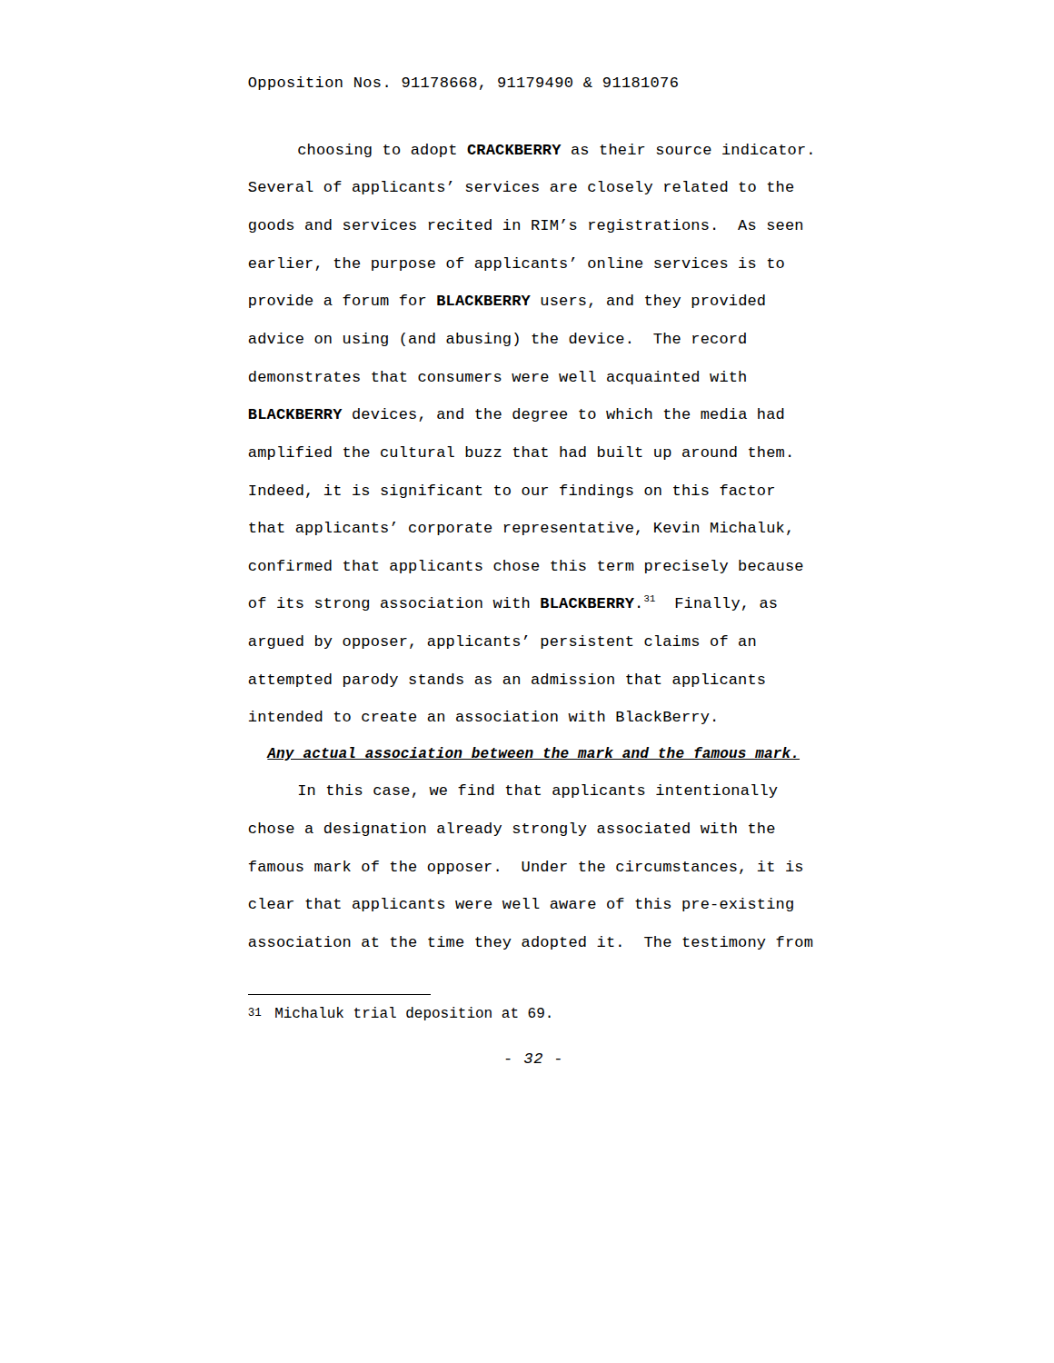Opposition Nos. 91178668, 91179490 & 91181076
choosing to adopt CRACKBERRY as their source indicator. Several of applicants’ services are closely related to the goods and services recited in RIM’s registrations. As seen earlier, the purpose of applicants’ online services is to provide a forum for BLACKBERRY users, and they provided advice on using (and abusing) the device. The record demonstrates that consumers were well acquainted with BLACKBERRY devices, and the degree to which the media had amplified the cultural buzz that had built up around them. Indeed, it is significant to our findings on this factor that applicants’ corporate representative, Kevin Michaluk, confirmed that applicants chose this term precisely because of its strong association with BLACKBERRY.31 Finally, as argued by opposer, applicants’ persistent claims of an attempted parody stands as an admission that applicants intended to create an association with BlackBerry.
Any actual association between the mark and the famous mark.
In this case, we find that applicants intentionally chose a designation already strongly associated with the famous mark of the opposer. Under the circumstances, it is clear that applicants were well aware of this pre-existing association at the time they adopted it. The testimony from
31 Michaluk trial deposition at 69.
- 32 -